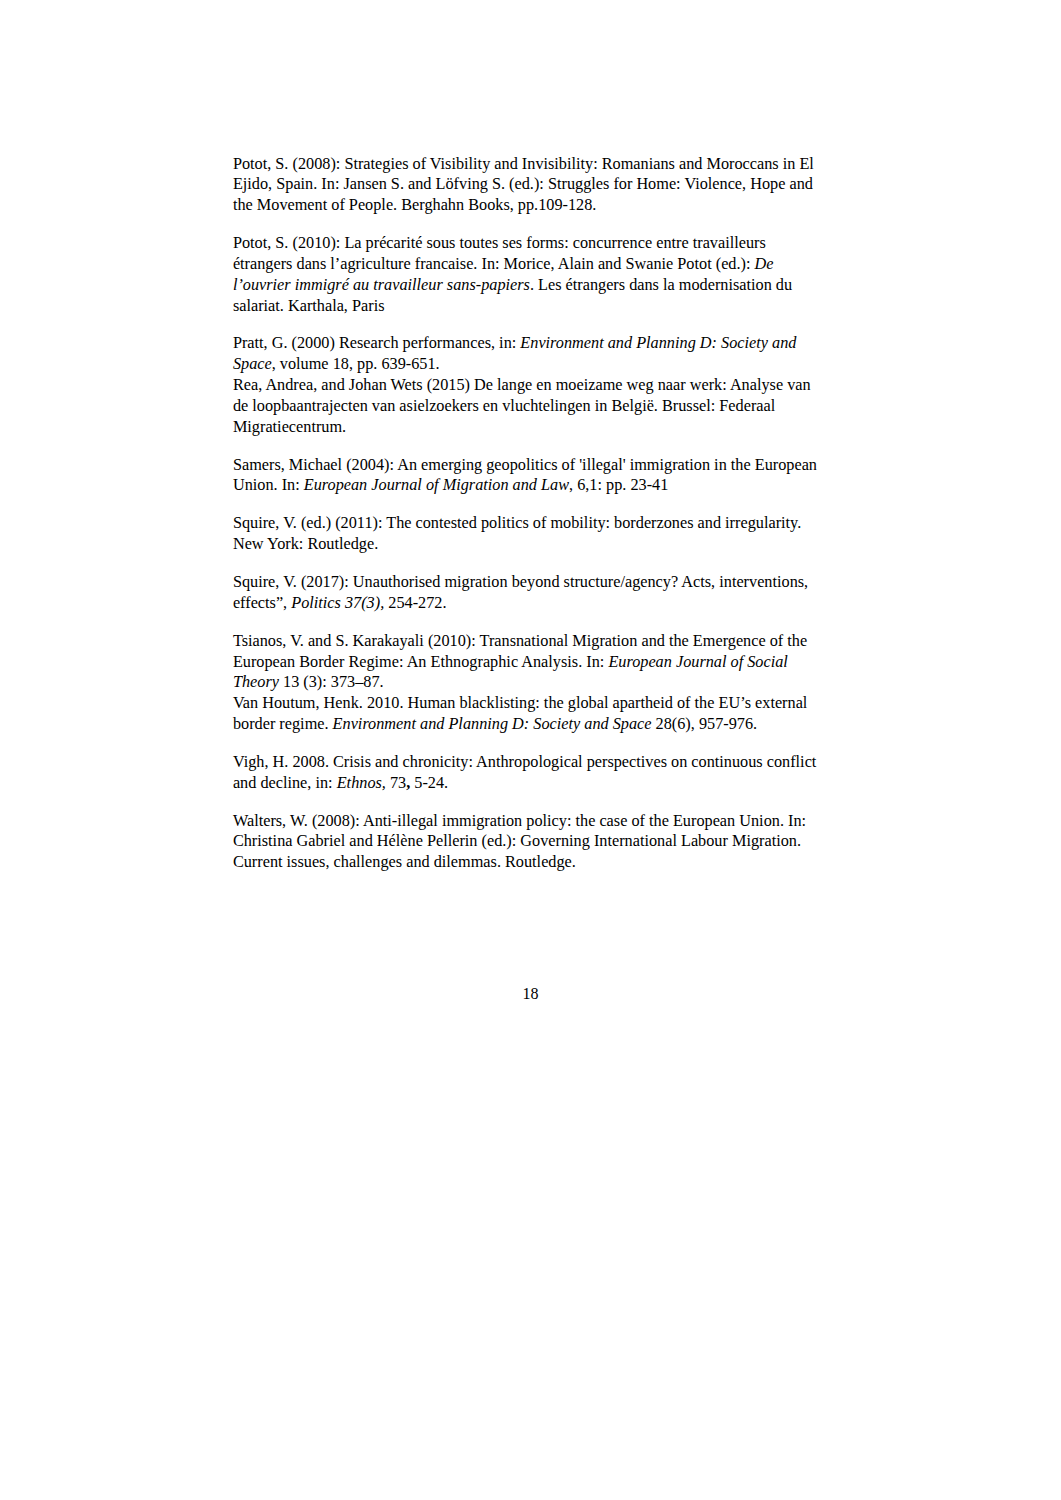Potot, S. (2008): Strategies of Visibility and Invisibility: Romanians and Moroccans in El Ejido, Spain. In: Jansen S. and Löfving S. (ed.): Struggles for Home: Violence, Hope and the Movement of People. Berghahn Books, pp.109-128.
Potot, S. (2010): La précarité sous toutes ses forms: concurrence entre travailleurs étrangers dans l’agriculture francaise. In: Morice, Alain and Swanie Potot (ed.): De l’ouvrier immigré au travailleur sans-papiers. Les étrangers dans la modernisation du salariat. Karthala, Paris
Pratt, G. (2000) Research performances, in: Environment and Planning D: Society and Space, volume 18, pp. 639-651.
Rea, Andrea, and Johan Wets (2015) De lange en moeizame weg naar werk: Analyse van de loopbaantrajecten van asielzoekers en vluchtelingen in België. Brussel: Federaal Migratiecentrum.
Samers, Michael (2004): An emerging geopolitics of 'illegal' immigration in the European Union. In: European Journal of Migration and Law, 6,1: pp. 23-41
Squire, V. (ed.) (2011): The contested politics of mobility: borderzones and irregularity. New York: Routledge.
Squire, V. (2017): Unauthorised migration beyond structure/agency? Acts, interventions, effects”, Politics 37(3), 254-272.
Tsianos, V. and S. Karakayali (2010): Transnational Migration and the Emergence of the European Border Regime: An Ethnographic Analysis. In: European Journal of Social Theory 13 (3): 373–87.
Van Houtum, Henk. 2010. Human blacklisting: the global apartheid of the EU’s external border regime. Environment and Planning D: Society and Space 28(6), 957-976.
Vigh, H. 2008. Crisis and chronicity: Anthropological perspectives on continuous conflict and decline, in: Ethnos, 73, 5-24.
Walters, W. (2008): Anti-illegal immigration policy: the case of the European Union. In: Christina Gabriel and Hélène Pellerin (ed.): Governing International Labour Migration. Current issues, challenges and dilemmas. Routledge.
18